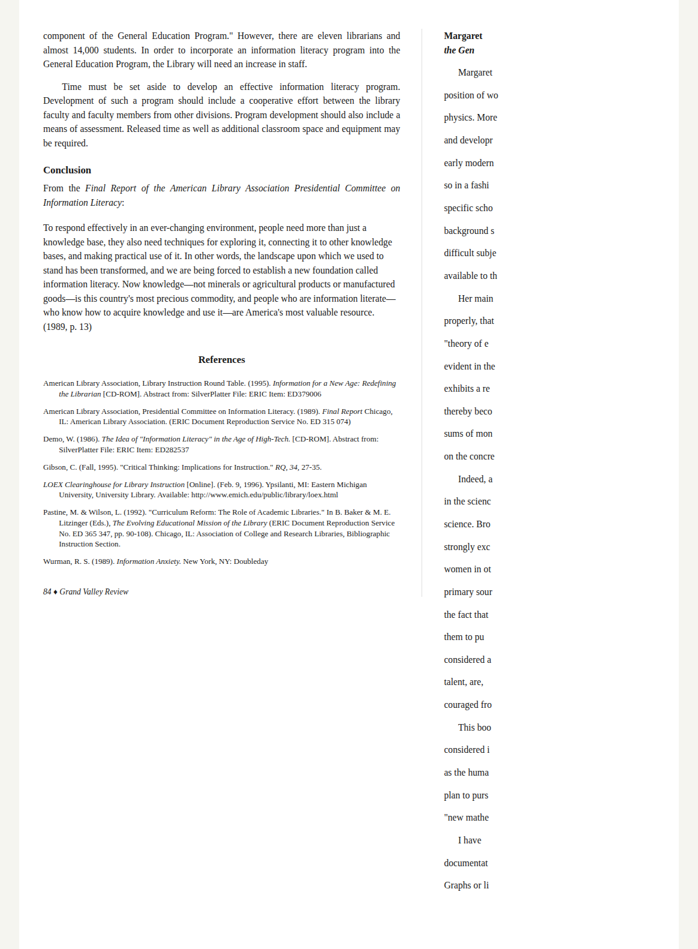component of the General Education Program." However, there are eleven librarians and almost 14,000 students. In order to incorporate an information literacy program into the General Education Program, the Library will need an increase in staff.
Time must be set aside to develop an effective information literacy program. Development of such a program should include a cooperative effort between the library faculty and faculty members from other divisions. Program development should also include a means of assessment. Released time as well as additional classroom space and equipment may be required.
Conclusion
From the Final Report of the American Library Association Presidential Committee on Information Literacy:
To respond effectively in an ever-changing environment, people need more than just a knowledge base, they also need techniques for exploring it, connecting it to other knowledge bases, and making practical use of it. In other words, the landscape upon which we used to stand has been transformed, and we are being forced to establish a new foundation called information literacy. Now knowledge—not minerals or agricultural products or manufactured goods—is this country's most precious commodity, and people who are information literate—who know how to acquire knowledge and use it—are America's most valuable resource. (1989, p. 13)
References
American Library Association, Library Instruction Round Table. (1995). Information for a New Age: Redefining the Librarian [CD-ROM]. Abstract from: SilverPlatter File: ERIC Item: ED379006
American Library Association, Presidential Committee on Information Literacy. (1989). Final Report Chicago, IL: American Library Association. (ERIC Document Reproduction Service No. ED 315 074)
Demo, W. (1986). The Idea of "Information Literacy" in the Age of High-Tech. [CD-ROM]. Abstract from: SilverPlatter File: ERIC Item: ED282537
Gibson, C. (Fall, 1995). "Critical Thinking: Implications for Instruction." RQ, 34, 27-35.
LOEX Clearinghouse for Library Instruction [Online]. (Feb. 9, 1996). Ypsilanti, MI: Eastern Michigan University, University Library. Available: http://www.emich.edu/public/library/loex.html
Pastine, M. & Wilson, L. (1992). "Curriculum Reform: The Role of Academic Libraries." In B. Baker & M. E. Litzinger (Eds.), The Evolving Educational Mission of the Library (ERIC Document Reproduction Service No. ED 365 347, pp. 90-108). Chicago, IL: Association of College and Research Libraries, Bibliographic Instruction Section.
Wurman, R. S. (1989). Information Anxiety. New York, NY: Doubleday
84 ♦ Grand Valley Review
Margaret
the Gen
Margaret
position of wo
physics. More
and developr
early modern
so in a fashi
specific scho
background s
difficult subje
available to th
Her main
properly, that
"theory of e
evident in the
exhibits a re
thereby beco
sums of mon
on the concre
Indeed, a
in the scienc
science. Bro
strongly exc
women in ot
primary sour
the fact that
them to pu
considered a
talent, are,
couraged fro
This boo
considered i
as the huma
plan to purs
"new mathe
I have
documentat
Graphs or li